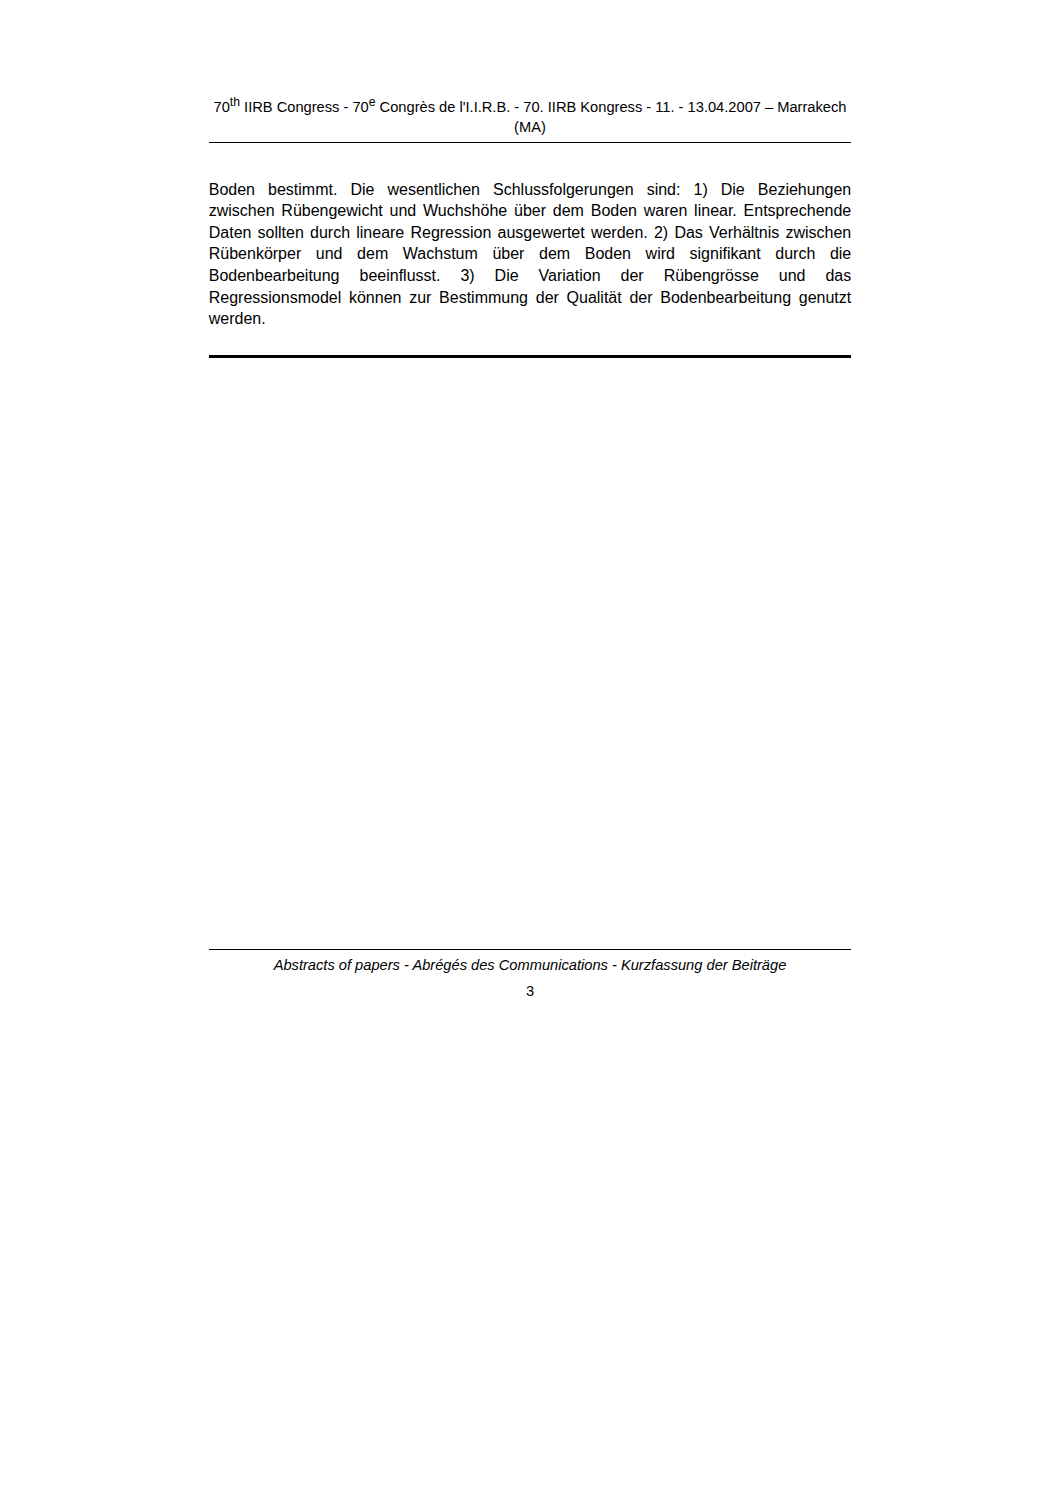70th IIRB Congress - 70e Congrès de l'I.I.R.B. - 70. IIRB Kongress - 11. - 13.04.2007 – Marrakech (MA)
Boden bestimmt. Die wesentlichen Schlussfolgerungen sind: 1) Die Beziehungen zwischen Rübengewicht und Wuchshöhe über dem Boden waren linear. Entsprechende Daten sollten durch lineare Regression ausgewertet werden. 2) Das Verhältnis zwischen Rübenkörper und dem Wachstum über dem Boden wird signifikant durch die Bodenbearbeitung beeinflusst. 3) Die Variation der Rübengrösse und das Regressionsmodel können zur Bestimmung der Qualität der Bodenbearbeitung genutzt werden.
Abstracts of papers - Abrégés des Communications - Kurzfassung der Beiträge
3